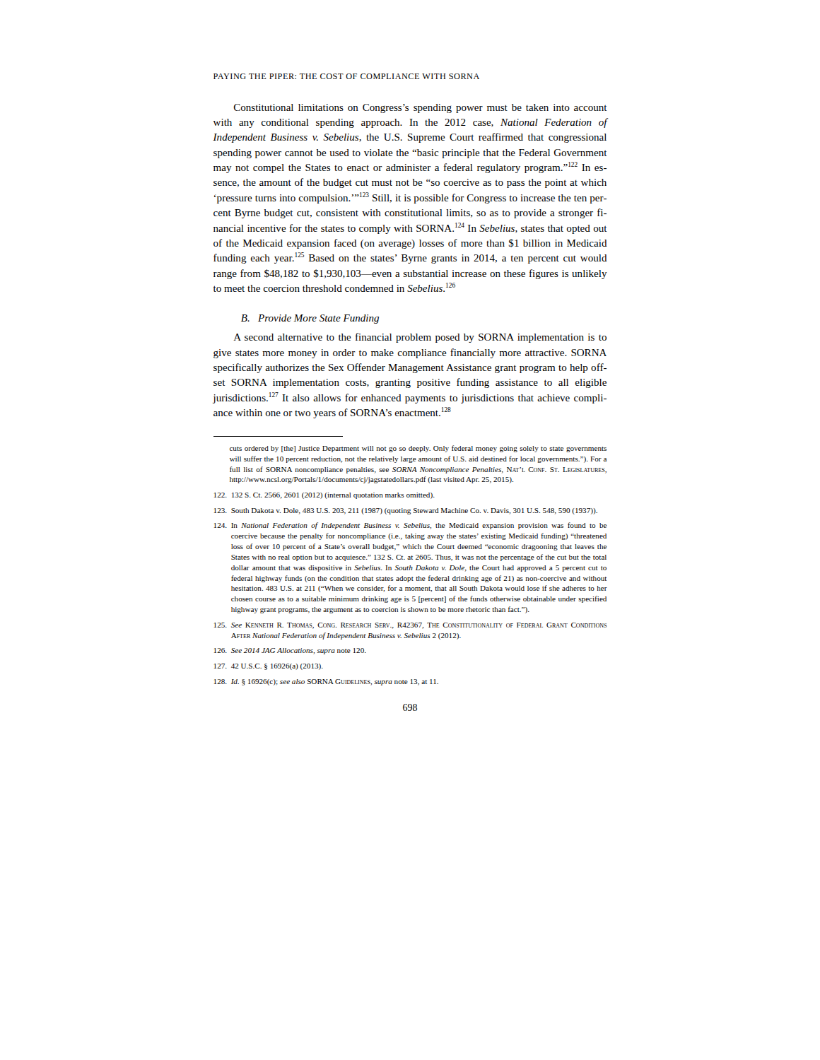Paying the Piper: The Cost of Compliance with SORNA
Constitutional limitations on Congress’s spending power must be taken into account with any conditional spending approach. In the 2012 case, National Federation of Independent Business v. Sebelius, the U.S. Supreme Court reaffirmed that congressional spending power cannot be used to violate the “basic principle that the Federal Government may not compel the States to enact or administer a federal regulatory program.”122 In essence, the amount of the budget cut must not be “so coercive as to pass the point at which ‘pressure turns into compulsion.’”123 Still, it is possible for Congress to increase the ten percent Byrne budget cut, consistent with constitutional limits, so as to provide a stronger financial incentive for the states to comply with SORNA.124 In Sebelius, states that opted out of the Medicaid expansion faced (on average) losses of more than $1 billion in Medicaid funding each year.125 Based on the states’ Byrne grants in 2014, a ten percent cut would range from $48,182 to $1,930,103—even a substantial increase on these figures is unlikely to meet the coercion threshold condemned in Sebelius.126
B. Provide More State Funding
A second alternative to the financial problem posed by SORNA implementation is to give states more money in order to make compliance financially more attractive. SORNA specifically authorizes the Sex Offender Management Assistance grant program to help offset SORNA implementation costs, granting positive funding assistance to all eligible jurisdictions.127 It also allows for enhanced payments to jurisdictions that achieve compliance within one or two years of SORNA’s enactment.128
cuts ordered by [the] Justice Department will not go so deeply. Only federal money going solely to state governments will suffer the 10 percent reduction, not the relatively large amount of U.S. aid destined for local governments.”). For a full list of SORNA noncompliance penalties, see SORNA Noncompliance Penalties, Nat’l Conf. St. Legislatures, http://www.ncsl.org/Portals/1/documents/cj/jagstatedollars.pdf (last visited Apr. 25, 2015).
122.
132 S. Ct. 2566, 2601 (2012) (internal quotation marks omitted).
123.
South Dakota v. Dole, 483 U.S. 203, 211 (1987) (quoting Steward Machine Co. v. Davis, 301 U.S. 548, 590 (1937)).
124.
In National Federation of Independent Business v. Sebelius, the Medicaid expansion provision was found to be coercive because the penalty for noncompliance (i.e., taking away the states’ existing Medicaid funding) “threatened loss of over 10 percent of a State’s overall budget,” which the Court deemed “economic dragooning that leaves the States with no real option but to acquiesce.” 132 S. Ct. at 2605. Thus, it was not the percentage of the cut but the total dollar amount that was dispositive in Sebelius. In South Dakota v. Dole, the Court had approved a 5 percent cut to federal highway funds (on the condition that states adopt the federal drinking age of 21) as non-coercive and without hesitation. 483 U.S. at 211 (“When we consider, for a moment, that all South Dakota would lose if she adheres to her chosen course as to a suitable minimum drinking age is 5 [percent] of the funds otherwise obtainable under specified highway grant programs, the argument as to coercion is shown to be more rhetoric than fact.”).
125.
See Kenneth R. Thomas, Cong. Research Serv., R42367, The Constitutionality of Federal Grant Conditions After National Federation of Independent Business v. Sebelius 2 (2012).
126.
See 2014 JAG Allocations, supra note 120.
127.
42 U.S.C. § 16926(a) (2013).
128.
Id. § 16926(c); see also SORNA Guidelines, supra note 13, at 11.
698